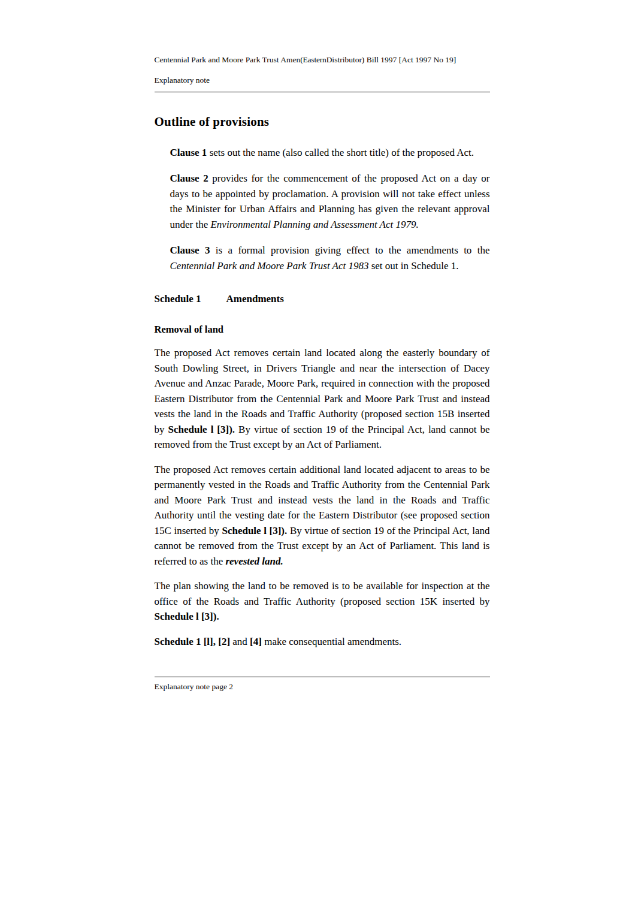Centennial Park and Moore Park Trust Amen(Eastern Distributor) Bill 1997 [Act 1997 No 19]
Explanatory note
Outline of provisions
Clause 1 sets out the name (also called the short title) of the proposed Act.
Clause 2 provides for the commencement of the proposed Act on a day or days to be appointed by proclamation. A provision will not take effect unless the Minister for Urban Affairs and Planning has given the relevant approval under the Environmental Planning and Assessment Act 1979.
Clause 3 is a formal provision giving effect to the amendments to the Centennial Park and Moore Park Trust Act 1983 set out in Schedule 1.
Schedule 1 Amendments
Removal of land
The proposed Act removes certain land located along the easterly boundary of South Dowling Street, in Drivers Triangle and near the intersection of Dacey Avenue and Anzac Parade, Moore Park, required in connection with the proposed Eastern Distributor from the Centennial Park and Moore Park Trust and instead vests the land in the Roads and Traffic Authority (proposed section 15B inserted by Schedule l [3]). By virtue of section 19 of the Principal Act, land cannot be removed from the Trust except by an Act of Parliament.
The proposed Act removes certain additional land located adjacent to areas to be permanently vested in the Roads and Traffic Authority from the Centennial Park and Moore Park Trust and instead vests the land in the Roads and Traffic Authority until the vesting date for the Eastern Distributor (see proposed section 15C inserted by Schedule l [3]). By virtue of section 19 of the Principal Act, land cannot be removed from the Trust except by an Act of Parliament. This land is referred to as the revested land.
The plan showing the land to be removed is to be available for inspection at the office of the Roads and Traffic Authority (proposed section 15K inserted by Schedule l [3]).
Schedule 1 [l], [2] and [4] make consequential amendments.
Explanatory note page 2